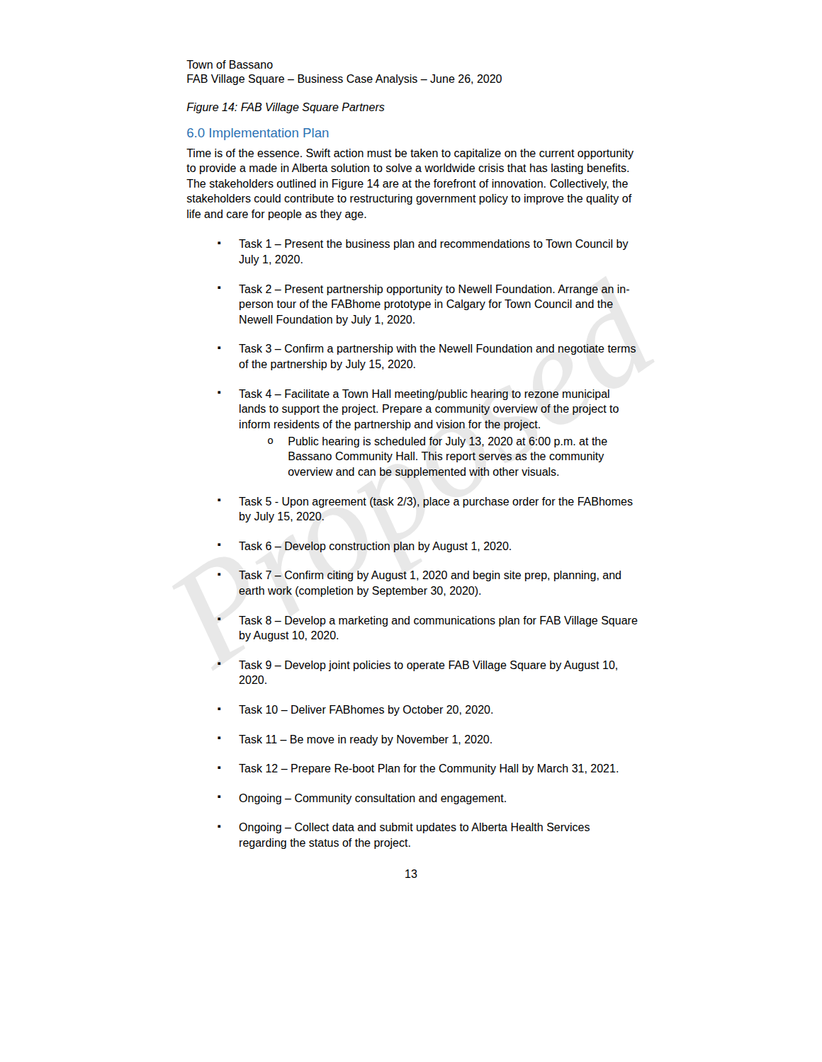Proposed
Town of Bassano
FAB Village Square – Business Case Analysis – June 26, 2020
Figure 14: FAB Village Square Partners
6.0 Implementation Plan
Time is of the essence. Swift action must be taken to capitalize on the current opportunity to provide a made in Alberta solution to solve a worldwide crisis that has lasting benefits. The stakeholders outlined in Figure 14 are at the forefront of innovation. Collectively, the stakeholders could contribute to restructuring government policy to improve the quality of life and care for people as they age.
Task 1 – Present the business plan and recommendations to Town Council by July 1, 2020.
Task 2 – Present partnership opportunity to Newell Foundation. Arrange an in-person tour of the FABhome prototype in Calgary for Town Council and the Newell Foundation by July 1, 2020.
Task 3 – Confirm a partnership with the Newell Foundation and negotiate terms of the partnership by July 15, 2020.
Task 4 – Facilitate a Town Hall meeting/public hearing to rezone municipal lands to support the project. Prepare a community overview of the project to inform residents of the partnership and vision for the project.
Public hearing is scheduled for July 13, 2020 at 6:00 p.m. at the Bassano Community Hall. This report serves as the community overview and can be supplemented with other visuals.
Task 5 - Upon agreement (task 2/3), place a purchase order for the FABhomes by July 15, 2020.
Task 6 – Develop construction plan by August 1, 2020.
Task 7 – Confirm citing by August 1, 2020 and begin site prep, planning, and earth work (completion by September 30, 2020).
Task 8 – Develop a marketing and communications plan for FAB Village Square by August 10, 2020.
Task 9 – Develop joint policies to operate FAB Village Square by August 10, 2020.
Task 10 – Deliver FABhomes by October 20, 2020.
Task 11 – Be move in ready by November 1, 2020.
Task 12 – Prepare Re-boot Plan for the Community Hall by March 31, 2021.
Ongoing – Community consultation and engagement.
Ongoing – Collect data and submit updates to Alberta Health Services regarding the status of the project.
13